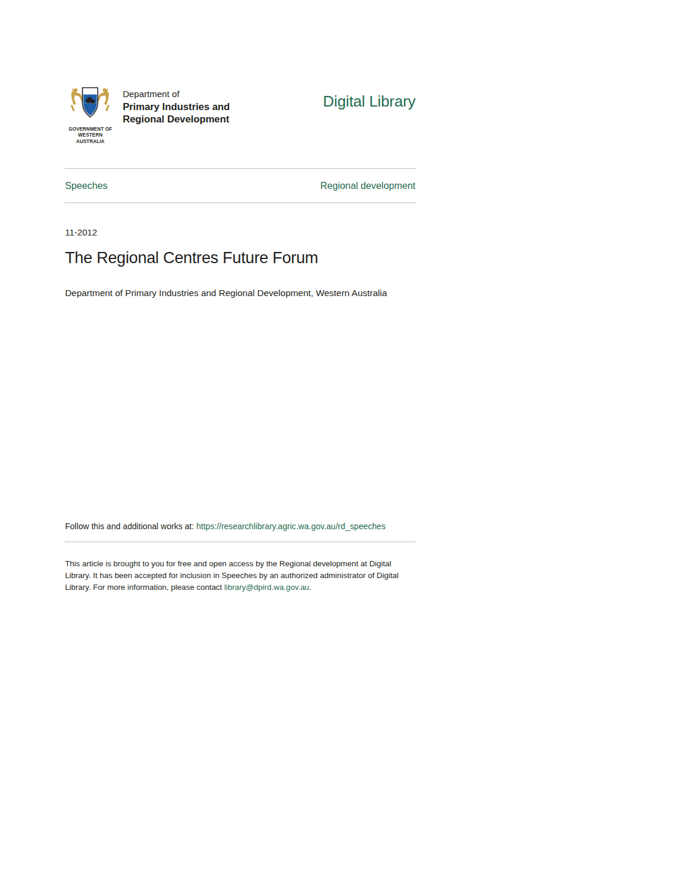GOVERNMENT OF
WESTERN AUSTRALIA
Department of
Primary Industries and
Regional Development
Digital Library
Speeches Regional development
11-2012
The Regional Centres Future Forum
Department of Primary Industries and Regional Development, Western Australia
Follow this and additional works at: https://researchlibrary.agric.wa.gov.au/rd_speeches
This article is brought to you for free and open access by the Regional development at Digital Library. It has been accepted for inclusion in Speeches by an authorized administrator of Digital Library. For more information, please contact library@dpird.wa.gov.au.